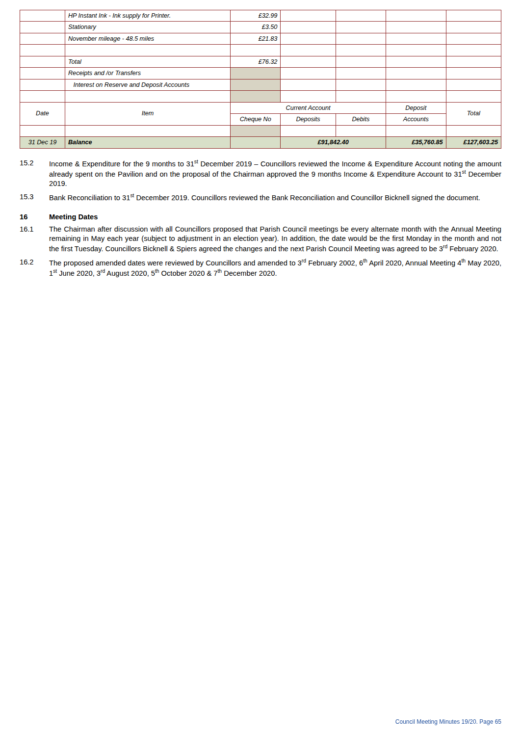| | HP Instant Ink - Ink supply for Printer. | £32.99 | | | | |
| | Stationary | £3.50 | | | | |
| | November mileage - 48.5 miles | £21.83 | | | | |
| | Total | £76.32 | | | | |
| | Receipts and /or Transfers | | | | | |
| | Interest on Reserve and Deposit Accounts | | | | | |
| Date | Item | Current Account | Deposit | Total |
| Cheque No | Deposits | Debits | Accounts |
| 31 Dec 19 | Balance | | £91,842.40 | £35,760.85 | £127,603.25 |
15.2
Income & Expenditure for the 9 months to 31st December 2019 – Councillors reviewed the Income & Expenditure Account noting the amount already spent on the Pavilion and on the proposal of the Chairman approved the 9 months Income & Expenditure Account to 31st December 2019.
15.3
Bank Reconciliation to 31st December 2019. Councillors reviewed the Bank Reconciliation and Councillor Bicknell signed the document.
16
Meeting Dates
16.1
The Chairman after discussion with all Councillors proposed that Parish Council meetings be every alternate month with the Annual Meeting remaining in May each year (subject to adjustment in an election year). In addition, the date would be the first Monday in the month and not the first Tuesday. Councillors Bicknell & Spiers agreed the changes and the next Parish Council Meeting was agreed to be 3rd February 2020.
16.2
The proposed amended dates were reviewed by Councillors and amended to 3rd February 2002, 6th April 2020, Annual Meeting 4th May 2020, 1st June 2020, 3rd August 2020, 5th October 2020 & 7th December 2020.
Council Meeting Minutes 19/20. Page 65